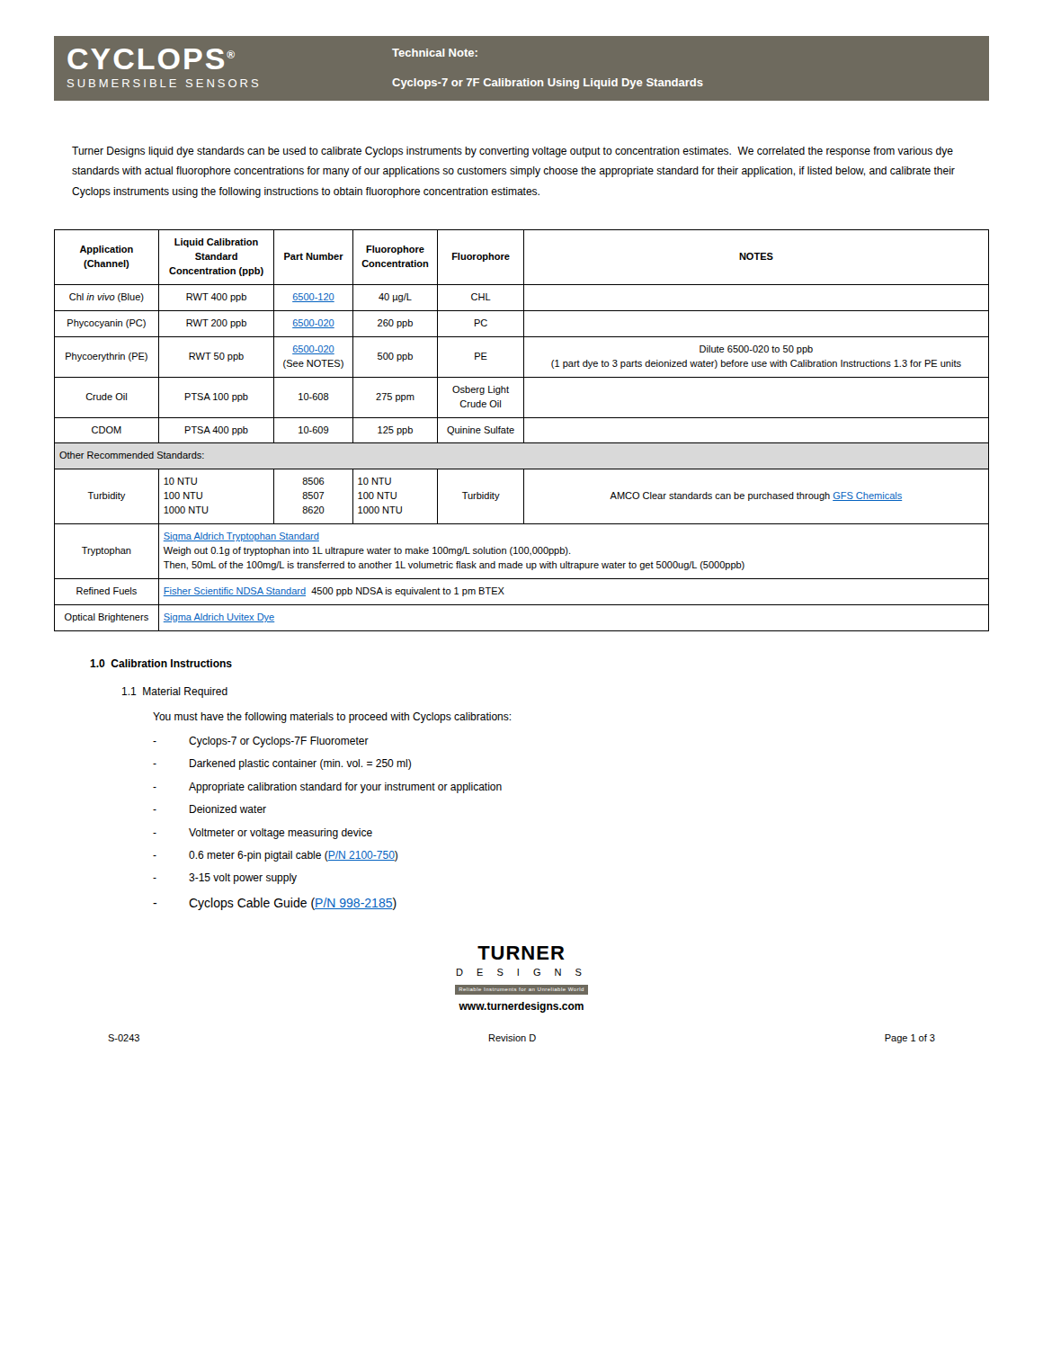CYCLOPS®
SUBMERSIBLE SENSORS
Technical Note:
Cyclops-7 or 7F Calibration Using Liquid Dye Standards
Turner Designs liquid dye standards can be used to calibrate Cyclops instruments by converting voltage output to concentration estimates. We correlated the response from various dye standards with actual fluorophore concentrations for many of our applications so customers simply choose the appropriate standard for their application, if listed below, and calibrate their Cyclops instruments using the following instructions to obtain fluorophore concentration estimates.
| Application (Channel) | Liquid Calibration Standard Concentration (ppb) | Part Number | Fluorophore Concentration | Fluorophore | NOTES |
| --- | --- | --- | --- | --- | --- |
| Chl in vivo (Blue) | RWT 400 ppb | 6500-120 | 40 µg/L | CHL | |
| Phycocyanin (PC) | RWT 200 ppb | 6500-020 | 260 ppb | PC | |
| Phycoerythrin (PE) | RWT 50 ppb | 6500-020 (See NOTES) | 500 ppb | PE | Dilute 6500-020 to 50 ppb (1 part dye to 3 parts deionized water) before use with Calibration Instructions 1.3 for PE units |
| Crude Oil | PTSA 100 ppb | 10-608 | 275 ppm | Osberg Light Crude Oil | |
| CDOM | PTSA 400 ppb | 10-609 | 125 ppb | Quinine Sulfate | |
| Other Recommended Standards: |
| Turbidity | 10 NTU 100 NTU 1000 NTU | 8506 8507 8620 | 10 NTU 100 NTU 1000 NTU | Turbidity | AMCO Clear standards can be purchased through GFS Chemicals |
| Tryptophan | Sigma Aldrich Tryptophan Standard Weigh out 0.1g of tryptophan into 1L ultrapure water to make 100mg/L solution (100,000ppb). Then, 50mL of the 100mg/L is transferred to another 1L volumetric flask and made up with ultrapure water to get 5000ug/L (5000ppb) |
| Refined Fuels | Fisher Scientific NDSA Standard 4500 ppb NDSA is equivalent to 1 pm BTEX |
| Optical Brighteners | Sigma Aldrich Uvitex Dye |
1.0 Calibration Instructions
1.1 Material Required
You must have the following materials to proceed with Cyclops calibrations:
Cyclops-7 or Cyclops-7F Fluorometer
Darkened plastic container (min. vol. = 250 ml)
Appropriate calibration standard for your instrument or application
Deionized water
Voltmeter or voltage measuring device
0.6 meter 6-pin pigtail cable (P/N 2100-750)
3-15 volt power supply
Cyclops Cable Guide (P/N 998-2185)
TURNER
D E S I G N S
Reliable Instruments for an Unreliable World
www.turnerdesigns.com
S-0243 Revision D Page 1 of 3